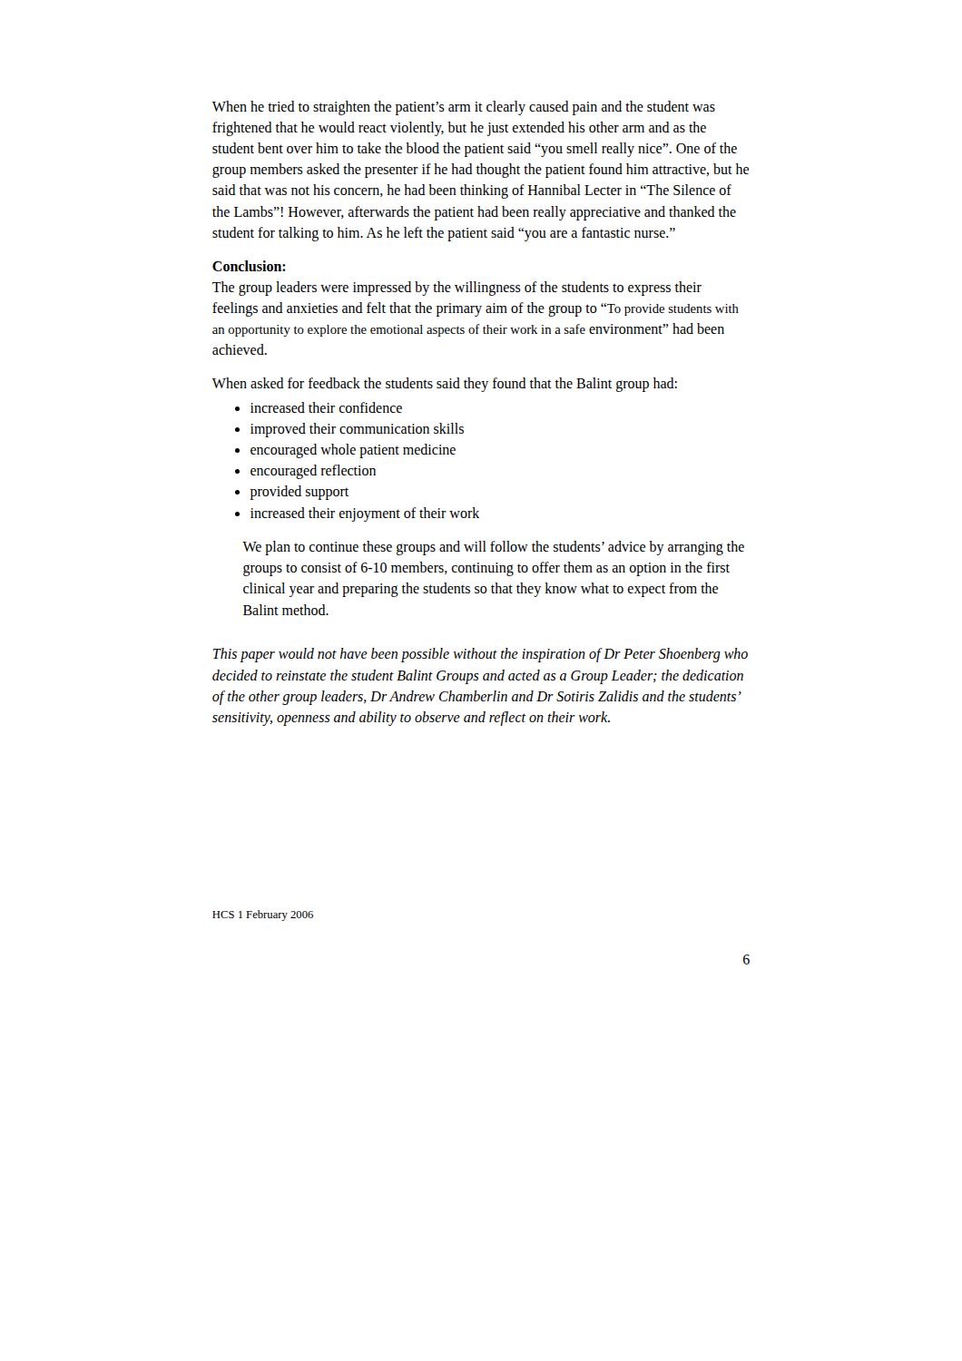When he tried to straighten the patient’s arm it clearly caused pain and the student was frightened that he would react violently, but he just extended his other arm and as the student bent over him to take the blood the patient said “you smell really nice”. One of the group members asked the presenter if he had thought the patient found him attractive, but he said that was not his concern, he had been thinking of Hannibal Lecter in “The Silence of the Lambs”! However, afterwards the patient had been really appreciative and thanked the student for talking to him. As he left the patient said “you are a fantastic nurse.”
Conclusion:
The group leaders were impressed by the willingness of the students to express their feelings and anxieties and felt that the primary aim of the group to “To provide students with an opportunity to explore the emotional aspects of their work in a safe environment” had been achieved.
When asked for feedback the students said they found that the Balint group had:
increased their confidence
improved their communication skills
encouraged whole patient medicine
encouraged reflection
provided support
increased their enjoyment of their work
We plan to continue these groups and will follow the students’ advice by arranging the groups to consist of 6-10 members, continuing to offer them as an option in the first clinical year and preparing the students so that they know what to expect from the Balint method.
This paper would not have been possible without the inspiration of Dr Peter Shoenberg who decided to reinstate the student Balint Groups and acted as a Group Leader; the dedication of the other group leaders, Dr Andrew Chamberlin and Dr Sotiris Zalidis and the students’ sensitivity, openness and ability to observe and reflect on their work.
HCS 1 February 2006
6